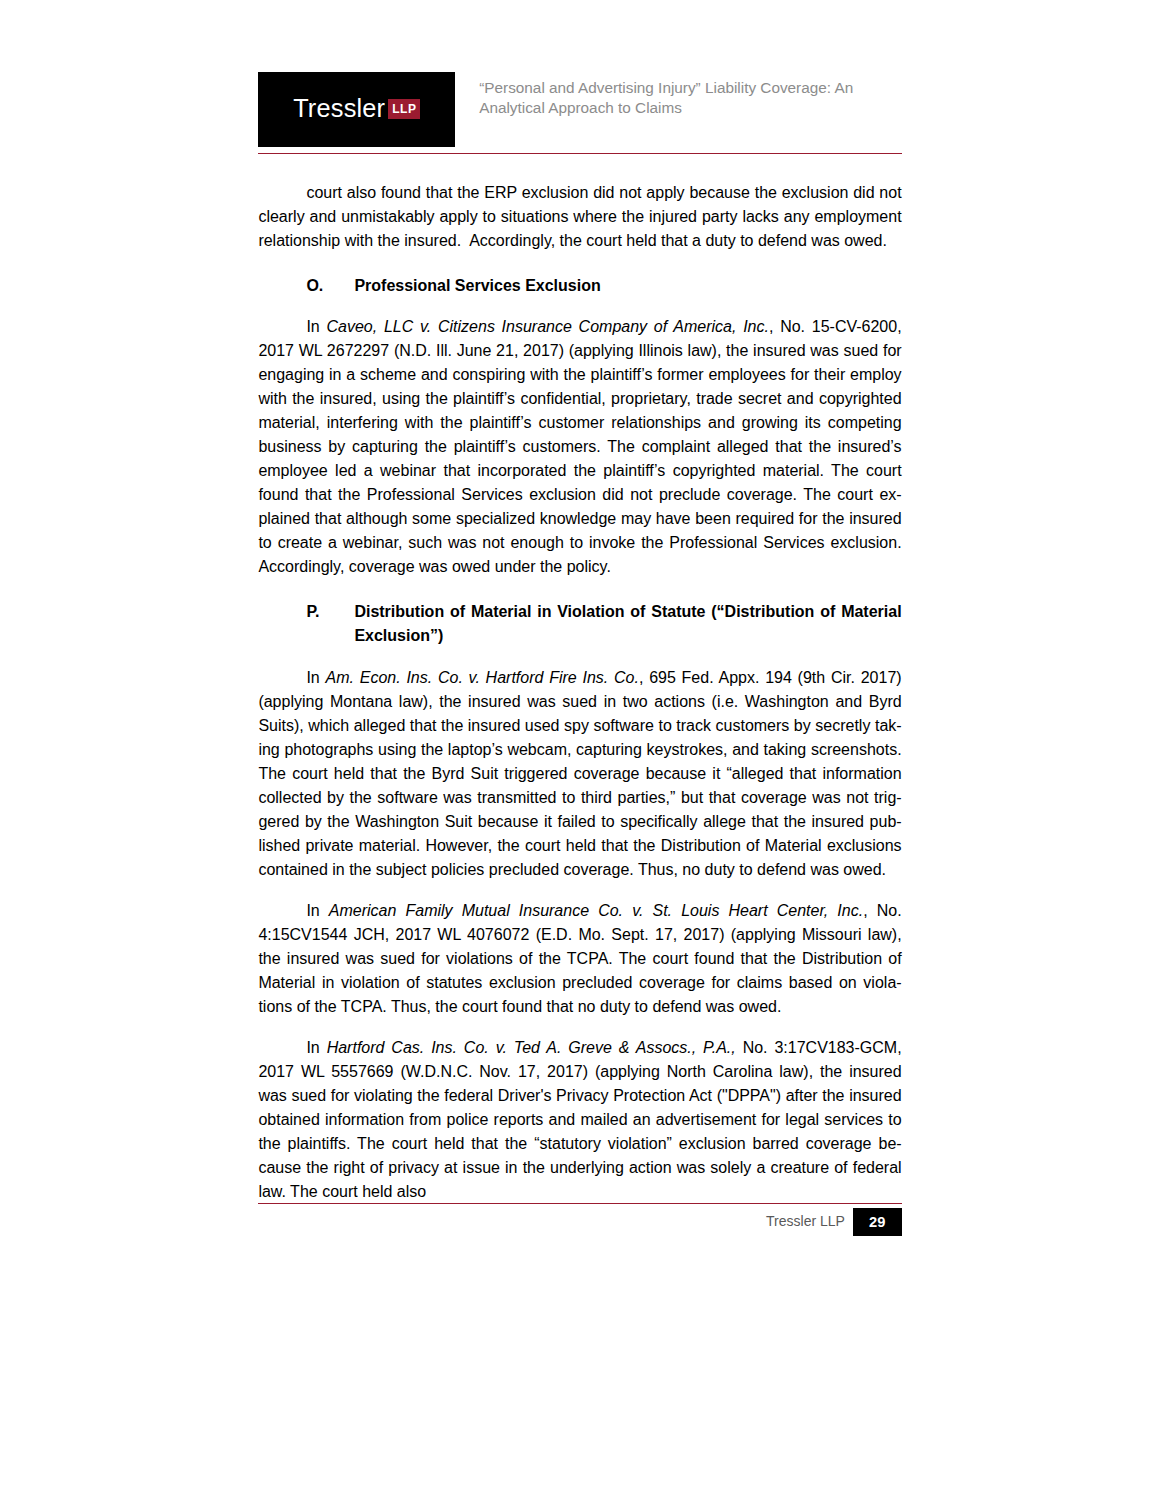TresslerLLP
“Personal and Advertising Injury” Liability Coverage: An Analytical Approach to Claims
court also found that the ERP exclusion did not apply because the exclusion did not clearly and unmistakably apply to situations where the injured party lacks any employment relationship with the insured. Accordingly, the court held that a duty to defend was owed.
O. Professional Services Exclusion
In Caveo, LLC v. Citizens Insurance Company of America, Inc., No. 15-CV-6200, 2017 WL 2672297 (N.D. Ill. June 21, 2017) (applying Illinois law), the insured was sued for engaging in a scheme and conspiring with the plaintiff’s former employees for their employ with the insured, using the plaintiff’s confidential, proprietary, trade secret and copyrighted material, interfering with the plaintiff’s customer relationships and growing its competing business by capturing the plaintiff’s customers. The complaint alleged that the insured’s employee led a webinar that incorporated the plaintiff’s copyrighted material. The court found that the Professional Services exclusion did not preclude coverage. The court explained that although some specialized knowledge may have been required for the insured to create a webinar, such was not enough to invoke the Professional Services exclusion. Accordingly, coverage was owed under the policy.
P. Distribution of Material in Violation of Statute (“Distribution of Material Exclusion”)
In Am. Econ. Ins. Co. v. Hartford Fire Ins. Co., 695 Fed. Appx. 194 (9th Cir. 2017) (applying Montana law), the insured was sued in two actions (i.e. Washington and Byrd Suits), which alleged that the insured used spy software to track customers by secretly taking photographs using the laptop’s webcam, capturing keystrokes, and taking screenshots. The court held that the Byrd Suit triggered coverage because it “alleged that information collected by the software was transmitted to third parties,” but that coverage was not triggered by the Washington Suit because it failed to specifically allege that the insured published private material. However, the court held that the Distribution of Material exclusions contained in the subject policies precluded coverage. Thus, no duty to defend was owed.
In American Family Mutual Insurance Co. v. St. Louis Heart Center, Inc., No. 4:15CV1544 JCH, 2017 WL 4076072 (E.D. Mo. Sept. 17, 2017) (applying Missouri law), the insured was sued for violations of the TCPA. The court found that the Distribution of Material in violation of statutes exclusion precluded coverage for claims based on violations of the TCPA. Thus, the court found that no duty to defend was owed.
In Hartford Cas. Ins. Co. v. Ted A. Greve & Assocs., P.A., No. 3:17CV183-GCM, 2017 WL 5557669 (W.D.N.C. Nov. 17, 2017) (applying North Carolina law), the insured was sued for violating the federal Driver's Privacy Protection Act ("DPPA") after the insured obtained information from police reports and mailed an advertisement for legal services to the plaintiffs. The court held that the “statutory violation” exclusion barred coverage because the right of privacy at issue in the underlying action was solely a creature of federal law. The court held also
Tressler LLP 29